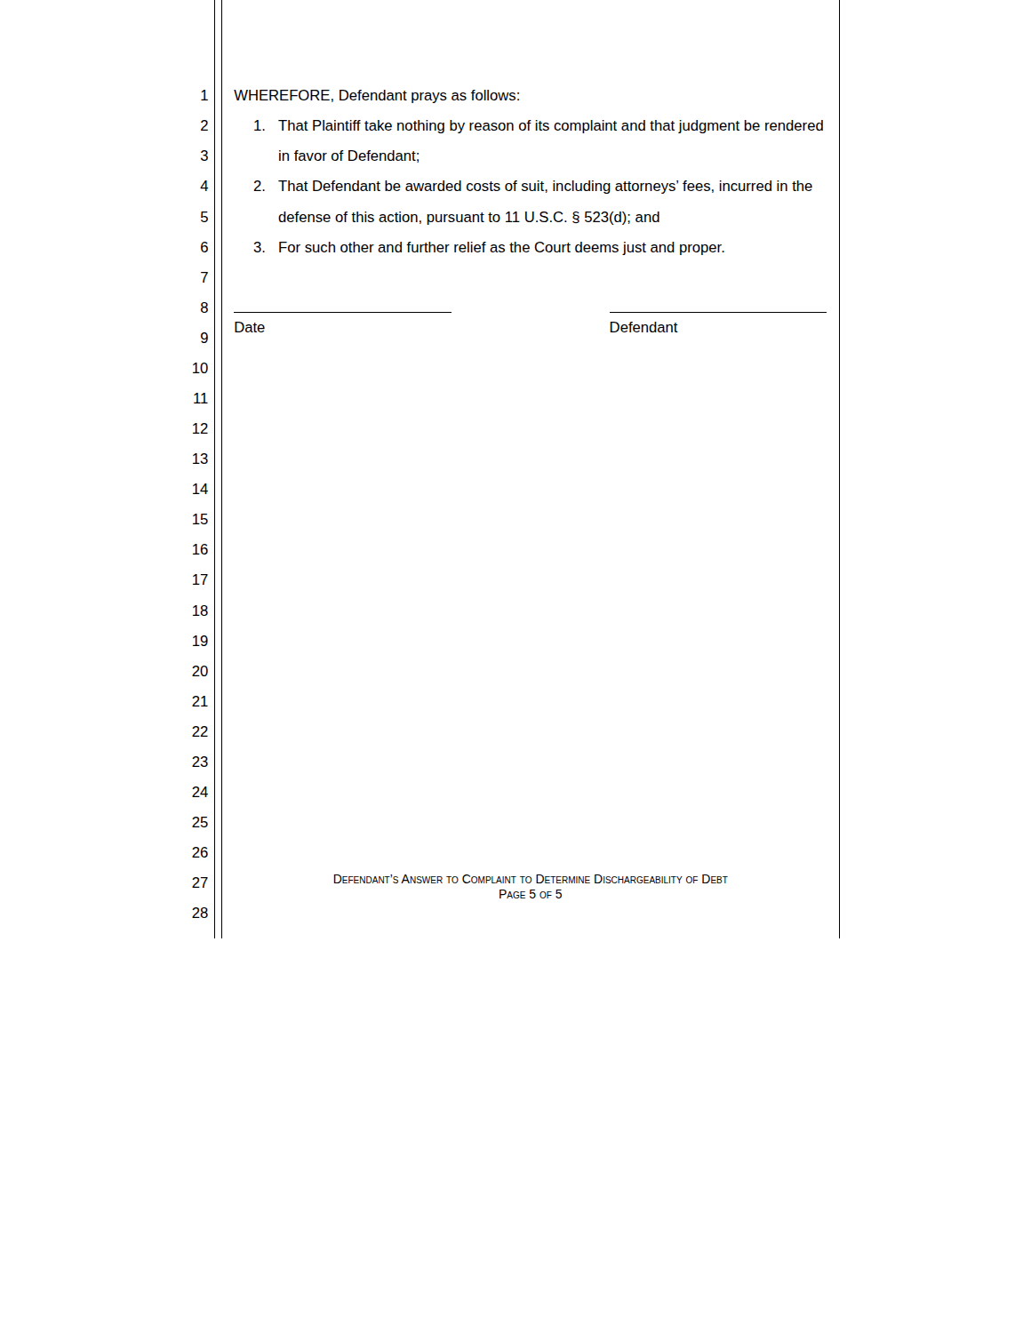1
2
3
4
5
6
7
8
9
10
11
12
13
14
15
16
17
18
19
20
21
22
23
24
25
26
27
28
WHEREFORE, Defendant prays as follows:
That Plaintiff take nothing by reason of its complaint and that judgment be rendered in favor of Defendant;
That Defendant be awarded costs of suit, including attorneys’ fees, incurred in the defense of this action, pursuant to 11 U.S.C. § 523(d); and
For such other and further relief as the Court deems just and proper.
Date
Defendant
Defendant’s Answer to Complaint to Determine Dischargeability of Debt
Page 5 of 5